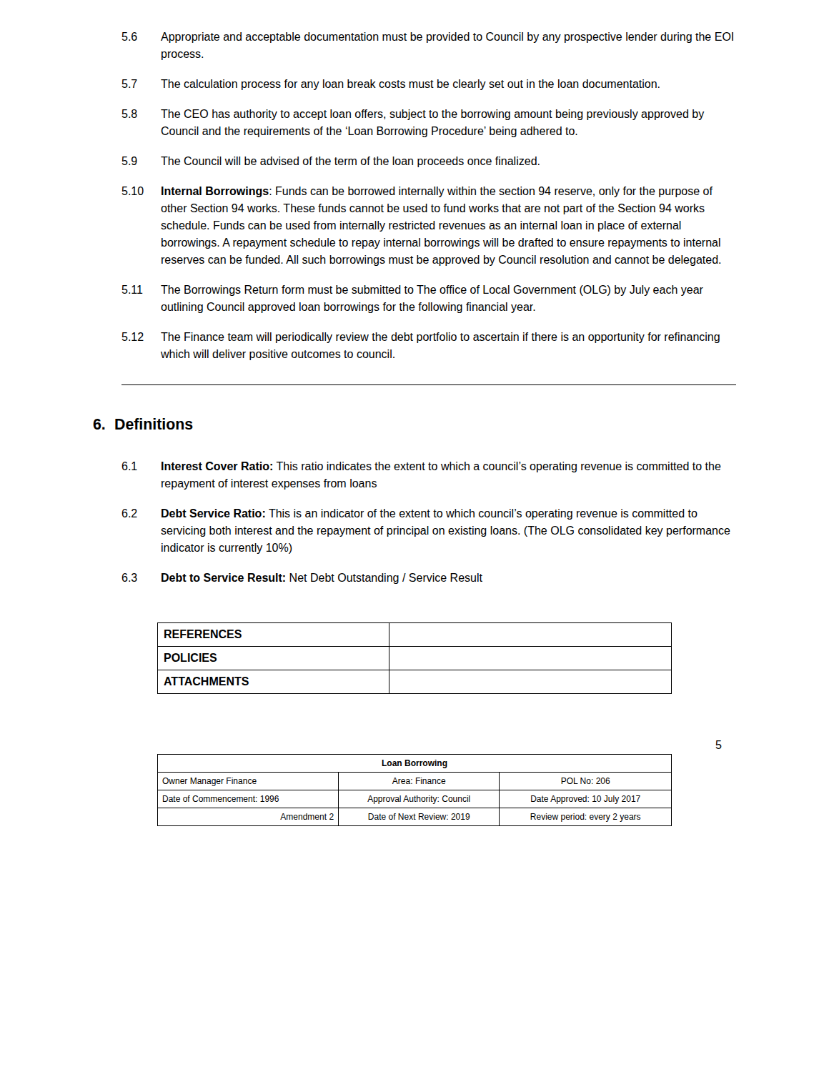5.6
Appropriate and acceptable documentation must be provided to Council by any prospective lender during the EOI process.
5.7
The calculation process for any loan break costs must be clearly set out in the loan documentation.
5.8
The CEO has authority to accept loan offers, subject to the borrowing amount being previously approved by Council and the requirements of the ‘Loan Borrowing Procedure’ being adhered to.
5.9
The Council will be advised of the term of the loan proceeds once finalized.
5.10
Internal Borrowings: Funds can be borrowed internally within the section 94 reserve, only for the purpose of other Section 94 works. These funds cannot be used to fund works that are not part of the Section 94 works schedule. Funds can be used from internally restricted revenues as an internal loan in place of external borrowings. A repayment schedule to repay internal borrowings will be drafted to ensure repayments to internal reserves can be funded. All such borrowings must be approved by Council resolution and cannot be delegated.
5.11
The Borrowings Return form must be submitted to The office of Local Government (OLG) by July each year outlining Council approved loan borrowings for the following financial year.
5.12
The Finance team will periodically review the debt portfolio to ascertain if there is an opportunity for refinancing which will deliver positive outcomes to council.
6. Definitions
6.1
Interest Cover Ratio: This ratio indicates the extent to which a council’s operating revenue is committed to the repayment of interest expenses from loans
6.2
Debt Service Ratio: This is an indicator of the extent to which council’s operating revenue is committed to servicing both interest and the repayment of principal on existing loans. (The OLG consolidated key performance indicator is currently 10%)
6.3
Debt to Service Result: Net Debt Outstanding / Service Result
| REFERENCES | |
| POLICIES | |
| ATTACHMENTS | |
5
| Loan Borrowing |
| Owner Manager Finance | Area: Finance | POL No: 206 |
| Date of Commencement: 1996 | Approval Authority: Council | Date Approved: 10 July 2017 |
| Amendment 2 | Date of Next Review: 2019 | Review period: every 2 years |